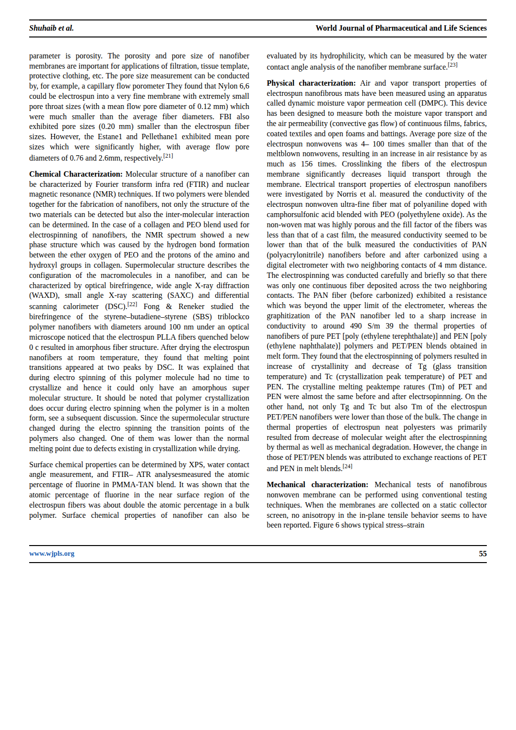Shuhaib et al.
World Journal of Pharmaceutical and Life Sciences
parameter is porosity. The porosity and pore size of nanofiber membranes are important for applications of filtration, tissue template, protective clothing, etc. The pore size measurement can be conducted by, for example, a capillary flow porometer They found that Nylon 6,6 could be electrospun into a very fine membrane with extremely small pore throat sizes (with a mean flow pore diameter of 0.12 mm) which were much smaller than the average fiber diameters. FBI also exhibited pore sizes (0.20 mm) smaller than the electrospun fiber sizes. However, the Estane1 and Pellethane1 exhibited mean pore sizes which were significantly higher, with average flow pore diameters of 0.76 and 2.6mm, respectively.[21]
Chemical Characterization: Molecular structure of a nanofiber can be characterized by Fourier transform infra red (FTIR) and nuclear magnetic resonance (NMR) techniques. If two polymers were blended together for the fabrication of nanofibers, not only the structure of the two materials can be detected but also the inter-molecular interaction can be determined. In the case of a collagen and PEO blend used for electrospinning of nanofibers, the NMR spectrum showed a new phase structure which was caused by the hydrogen bond formation between the ether oxygen of PEO and the protons of the amino and hydroxyl groups in collagen. Supermolecular structure describes the configuration of the macromolecules in a nanofiber, and can be characterized by optical birefringence, wide angle X-ray diffraction (WAXD), small angle X-ray scattering (SAXC) and differential scanning calorimeter (DSC).[22] Fong & Reneker studied the birefringence of the styrene–butadiene–styrene (SBS) triblockco polymer nanofibers with diameters around 100 nm under an optical microscope noticed that the electrospun PLLA fibers quenched below 0 c resulted in amorphous fiber structure. After drying the electrospun nanofibers at room temperature, they found that melting point transitions appeared at two peaks by DSC. It was explained that during electro spinning of this polymer molecule had no time to crystallize and hence it could only have an amorphous super molecular structure. It should be noted that polymer crystallization does occur during electro spinning when the polymer is in a molten form, see a subsequent discussion. Since the supermolecular structure changed during the electro spinning the transition points of the polymers also changed. One of them was lower than the normal melting point due to defects existing in crystallization while drying.
Surface chemical properties can be determined by XPS, water contact angle measurement, and FTIR– ATR analysesmeasured the atomic percentage of fluorine in PMMA-TAN blend. It was shown that the atomic percentage of fluorine in the near surface region of the electrospun fibers was about double the atomic percentage in a bulk polymer. Surface chemical properties of nanofiber can also be evaluated by its hydrophilicity, which can be measured by the water contact angle analysis of the nanofiber membrane surface.[23]
Physical characterization: Air and vapor transport properties of electrospun nanofibrous mats have been measured using an apparatus called dynamic moisture vapor permeation cell (DMPC). This device has been designed to measure both the moisture vapor transport and the air permeability (convective gas flow) of continuous films, fabrics, coated textiles and open foams and battings. Average pore size of the electrospun nonwovens was 4– 100 times smaller than that of the meltblown nonwovens, resulting in an increase in air resistance by as much as 156 times. Crosslinking the fibers of the electrospun membrane significantly decreases liquid transport through the membrane. Electrical transport properties of electrospun nanofibers were investigated by Norris et al. measured the conductivity of the electrospun nonwoven ultra-fine fiber mat of polyaniline doped with camphorsulfonic acid blended with PEO (polyethylene oxide). As the non-woven mat was highly porous and the fill factor of the fibers was less than that of a cast film, the measured conductivity seemed to be lower than that of the bulk measured the conductivities of PAN (polyacrylonitrile) nanofibers before and after carbonized using a digital electrometer with two neighboring contacts of 4 mm distance. The electrospinning was conducted carefully and briefly so that there was only one continuous fiber deposited across the two neighboring contacts. The PAN fiber (before carbonized) exhibited a resistance which was beyond the upper limit of the electrometer, whereas the graphitization of the PAN nanofiber led to a sharp increase in conductivity to around 490 S/m 39 the thermal properties of nanofibers of pure PET [poly (ethylene terephthalate)] and PEN [poly (ethylene naphthalate)] polymers and PET/PEN blends obtained in melt form. They found that the electrospinning of polymers resulted in increase of crystallinity and decrease of Tg (glass transition temperature) and Tc (crystallization peak temperature) of PET and PEN. The crystalline melting peaktempe ratures (Tm) of PET and PEN were almost the same before and after electrsopinnning. On the other hand, not only Tg and Tc but also Tm of the electrospun PET/PEN nanofibers were lower than those of the bulk. The change in thermal properties of electrospun neat polyesters was primarily resulted from decrease of molecular weight after the electrospinning by thermal as well as mechanical degradation. However, the change in those of PET/PEN blends was attributed to exchange reactions of PET and PEN in melt blends.[24]
Mechanical characterization: Mechanical tests of nanofibrous nonwoven membrane can be performed using conventional testing techniques. When the membranes are collected on a static collector screen, no anisotropy in the in-plane tensile behavior seems to have been reported. Figure 6 shows typical stress–strain
www.wjpls.org
55